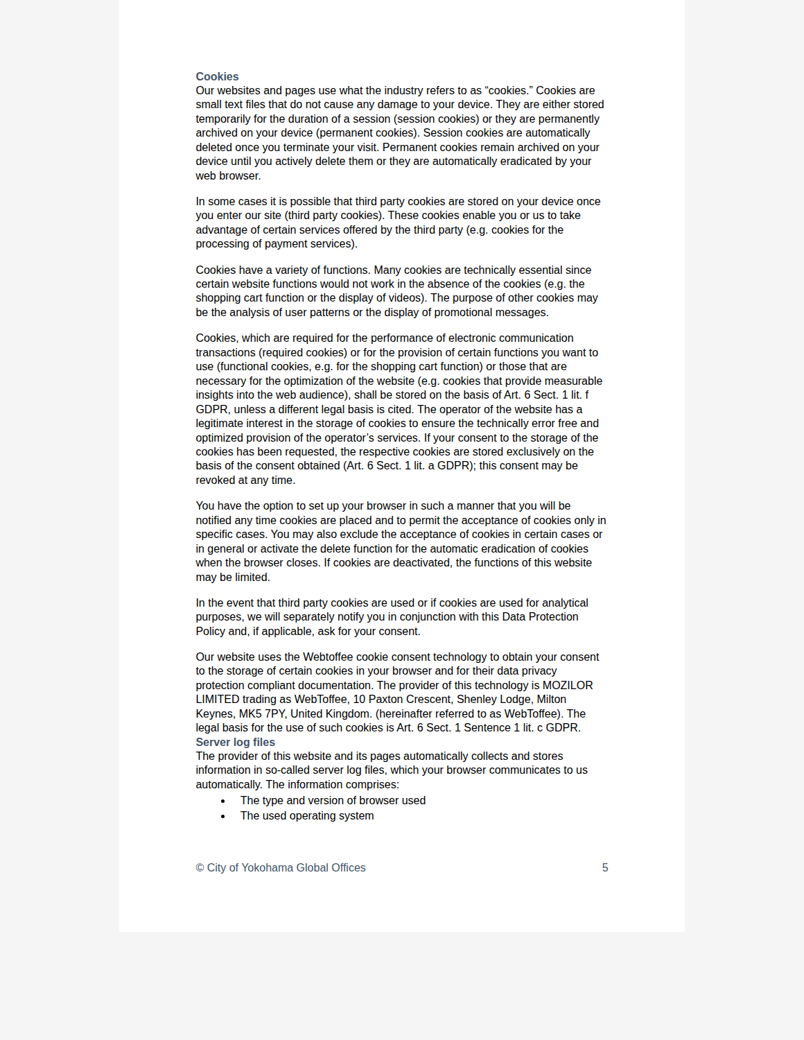Cookies
Our websites and pages use what the industry refers to as “cookies.” Cookies are small text files that do not cause any damage to your device. They are either stored temporarily for the duration of a session (session cookies) or they are permanently archived on your device (permanent cookies). Session cookies are automatically deleted once you terminate your visit. Permanent cookies remain archived on your device until you actively delete them or they are automatically eradicated by your web browser.
In some cases it is possible that third party cookies are stored on your device once you enter our site (third party cookies). These cookies enable you or us to take advantage of certain services offered by the third party (e.g. cookies for the processing of payment services).
Cookies have a variety of functions. Many cookies are technically essential since certain website functions would not work in the absence of the cookies (e.g. the shopping cart function or the display of videos). The purpose of other cookies may be the analysis of user patterns or the display of promotional messages.
Cookies, which are required for the performance of electronic communication transactions (required cookies) or for the provision of certain functions you want to use (functional cookies, e.g. for the shopping cart function) or those that are necessary for the optimization of the website (e.g. cookies that provide measurable insights into the web audience), shall be stored on the basis of Art. 6 Sect. 1 lit. f GDPR, unless a different legal basis is cited. The operator of the website has a legitimate interest in the storage of cookies to ensure the technically error free and optimized provision of the operator’s services. If your consent to the storage of the cookies has been requested, the respective cookies are stored exclusively on the basis of the consent obtained (Art. 6 Sect. 1 lit. a GDPR); this consent may be revoked at any time.
You have the option to set up your browser in such a manner that you will be notified any time cookies are placed and to permit the acceptance of cookies only in specific cases. You may also exclude the acceptance of cookies in certain cases or in general or activate the delete function for the automatic eradication of cookies when the browser closes. If cookies are deactivated, the functions of this website may be limited.
In the event that third party cookies are used or if cookies are used for analytical purposes, we will separately notify you in conjunction with this Data Protection Policy and, if applicable, ask for your consent.
Our website uses the Webtoffee cookie consent technology to obtain your consent to the storage of certain cookies in your browser and for their data privacy protection compliant documentation. The provider of this technology is MOZILOR LIMITED trading as WebToffee, 10 Paxton Crescent, Shenley Lodge, Milton Keynes, MK5 7PY, United Kingdom. (hereinafter referred to as WebToffee). The legal basis for the use of such cookies is Art. 6 Sect. 1 Sentence 1 lit. c GDPR.
Server log files
The provider of this website and its pages automatically collects and stores information in so-called server log files, which your browser communicates to us automatically. The information comprises:
The type and version of browser used
The used operating system
© City of Yokohama Global Offices 5